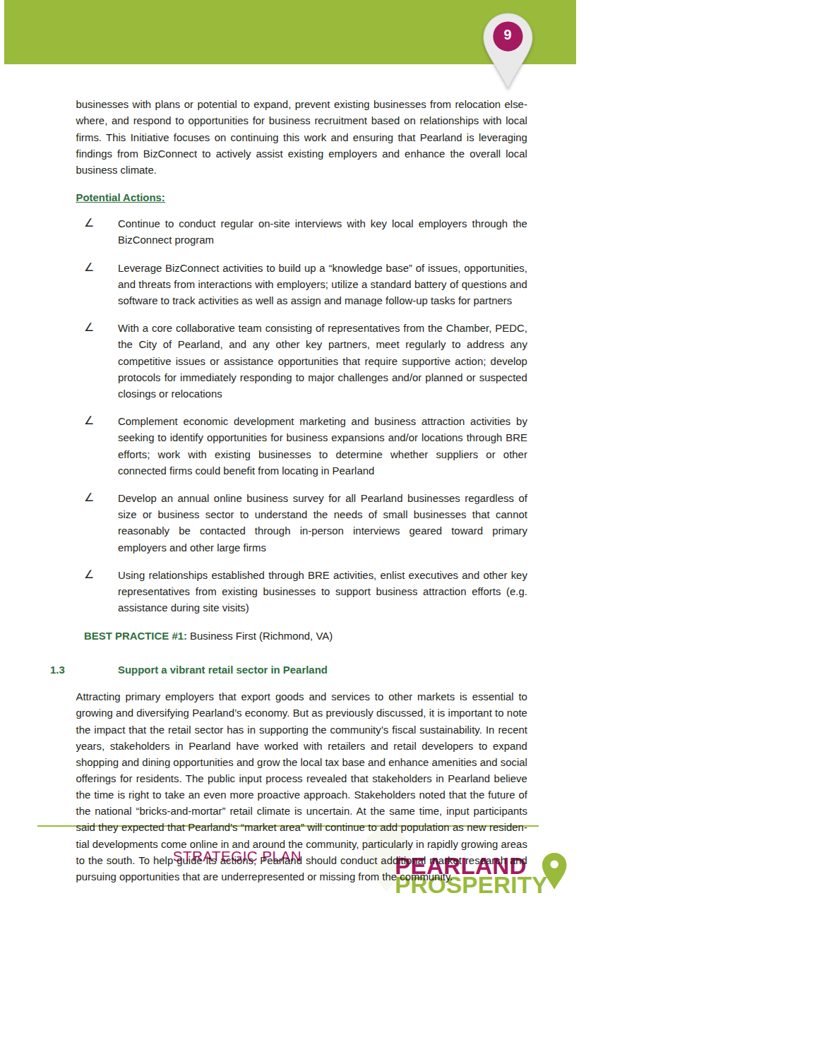9
businesses with plans or potential to expand, prevent existing businesses from relocation elsewhere, and respond to opportunities for business recruitment based on relationships with local firms. This Initiative focuses on continuing this work and ensuring that Pearland is leveraging findings from BizConnect to actively assist existing employers and enhance the overall local business climate.
Potential Actions:
Continue to conduct regular on-site interviews with key local employers through the BizConnect program
Leverage BizConnect activities to build up a “knowledge base” of issues, opportunities, and threats from interactions with employers; utilize a standard battery of questions and software to track activities as well as assign and manage follow-up tasks for partners
With a core collaborative team consisting of representatives from the Chamber, PEDC, the City of Pearland, and any other key partners, meet regularly to address any competitive issues or assistance opportunities that require supportive action; develop protocols for immediately responding to major challenges and/or planned or suspected closings or relocations
Complement economic development marketing and business attraction activities by seeking to identify opportunities for business expansions and/or locations through BRE efforts; work with existing businesses to determine whether suppliers or other connected firms could benefit from locating in Pearland
Develop an annual online business survey for all Pearland businesses regardless of size or business sector to understand the needs of small businesses that cannot reasonably be contacted through in-person interviews geared toward primary employers and other large firms
Using relationships established through BRE activities, enlist executives and other key representatives from existing businesses to support business attraction efforts (e.g. assistance during site visits)
BEST PRACTICE #1: Business First (Richmond, VA)
1.3 Support a vibrant retail sector in Pearland
Attracting primary employers that export goods and services to other markets is essential to growing and diversifying Pearland’s economy. But as previously discussed, it is important to note the impact that the retail sector has in supporting the community’s fiscal sustainability. In recent years, stakeholders in Pearland have worked with retailers and retail developers to expand shopping and dining opportunities and grow the local tax base and enhance amenities and social offerings for residents. The public input process revealed that stakeholders in Pearland believe the time is right to take an even more proactive approach. Stakeholders noted that the future of the national “bricks-and-mortar” retail climate is uncertain. At the same time, input participants said they expected that Pearland’s “market area” will continue to add population as new residential developments come online in and around the community, particularly in rapidly growing areas to the south. To help guide its actions, Pearland should conduct additional market research and pursuing opportunities that are underrepresented or missing from the community.
STRATEGIC PLAN
PEARLAND
PROSPERITY